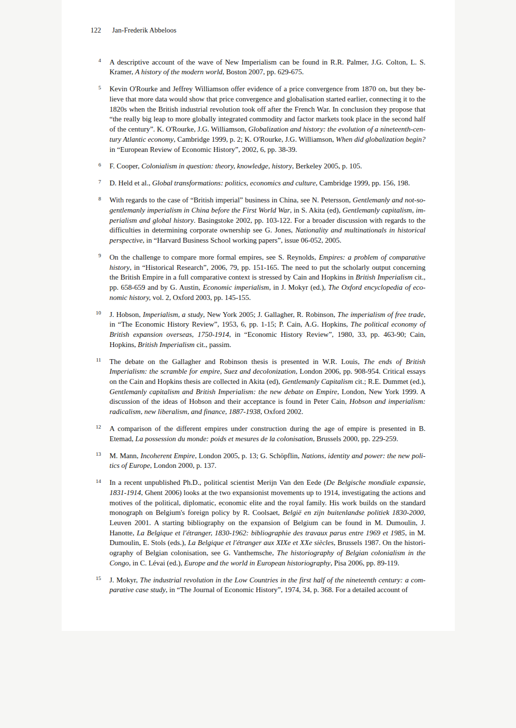122 Jan-Frederik Abbeloos
A descriptive account of the wave of New Imperialism can be found in R.R. Palmer, J.G. Colton, L. S. Kramer, A history of the modern world, Boston 2007, pp. 629-675.
Kevin O'Rourke and Jeffrey Williamson offer evidence of a price convergence from 1870 on, but they believe that more data would show that price convergence and globalisation started earlier, connecting it to the 1820s when the British industrial revolution took off after the French War. In conclusion they propose that the really big leap to more globally integrated commodity and factor markets took place in the second half of the century. K. O'Rourke, J.G. Williamson, Globalization and history: the evolution of a nineteenth-century Atlantic economy, Cambridge 1999, p. 2; K. O'Rourke, J.G. Williamson, When did globalization begin? in European Review of Economic History, 2002, 6, pp. 38-39.
F. Cooper, Colonialism in question: theory, knowledge, history, Berkeley 2005, p. 105.
D. Held et al., Global transformations: politics, economics and culture, Cambridge 1999, pp. 156, 198.
With regards to the case of British imperial business in China, see N. Petersson, Gentlemanly and not-so-gentlemanly imperialism in China before the First World War, in S. Akita (ed), Gentlemanly capitalism, imperialism and global history. Basingstoke 2002, pp. 103-122. For a broader discussion with regards to the difficulties in determining corporate ownership see G. Jones, Nationality and multinationals in historical perspective, in Harvard Business School working papers, issue 06-052, 2005.
On the challenge to compare more formal empires, see S. Reynolds, Empires: a problem of comparative history, in Historical Research, 2006, 79, pp. 151-165. The need to put the scholarly output concerning the British Empire in a full comparative context is stressed by Cain and Hopkins in British Imperialism cit., pp. 658-659 and by G. Austin, Economic imperialism, in J. Mokyr (ed.), The Oxford encyclopedia of economic history, vol. 2, Oxford 2003, pp. 145-155.
J. Hobson, Imperialism, a study, New York 2005; J. Gallagher, R. Robinson, The imperialism of free trade, in The Economic History Review, 1953, 6, pp. 1-15; P. Cain, A.G. Hopkins, The political economy of British expansion overseas, 1750-1914, in Economic History Review, 1980, 33, pp. 463-90; Cain, Hopkins, British Imperialism cit., passim.
The debate on the Gallagher and Robinson thesis is presented in W.R. Louis, The ends of British Imperialism: the scramble for empire, Suez and decolonization, London 2006, pp. 908-954. Critical essays on the Cain and Hopkins thesis are collected in Akita (ed), Gentlemanly Capitalism cit.; R.E. Dummet (ed.), Gentlemanly capitalism and British Imperialism: the new debate on Empire, London, New York 1999. A discussion of the ideas of Hobson and their acceptance is found in Peter Cain, Hobson and imperialism: radicalism, new liberalism, and finance, 1887-1938, Oxford 2002.
A comparison of the different empires under construction during the age of empire is presented in B. Etemad, La possession du monde: poids et mesures de la colonisation, Brussels 2000, pp. 229-259.
M. Mann, Incoherent Empire, London 2005, p. 13; G. Schöpflin, Nations, identity and power: the new politics of Europe, London 2000, p. 137.
In a recent unpublished Ph.D., political scientist Merijn Van den Eede (De Belgische mondiale expansie, 1831-1914, Ghent 2006) looks at the two expansionist movements up to 1914, investigating the actions and motives of the political, diplomatic, economic elite and the royal family. His work builds on the standard monograph on Belgium's foreign policy by R. Coolsaet, België en zijn buitenlandse politiek 1830-2000, Leuven 2001. A starting bibliography on the expansion of Belgium can be found in M. Dumoulin, J. Hanotte, La Belgique et l'étranger, 1830-1962: bibliographie des travaux parus entre 1969 et 1985, in M. Dumoulin, E. Stols (eds.), La Belgique et l'étranger aux XIXe et XXe siècles, Brussels 1987. On the historiography of Belgian colonisation, see G. Vanthemsche, The historiography of Belgian colonialism in the Congo, in C. Lévai (ed.), Europe and the world in European historiography, Pisa 2006, pp. 89-119.
J. Mokyr, The industrial revolution in the Low Countries in the first half of the nineteenth century: a comparative case study, in The Journal of Economic History, 1974, 34, p. 368. For a detailed account of